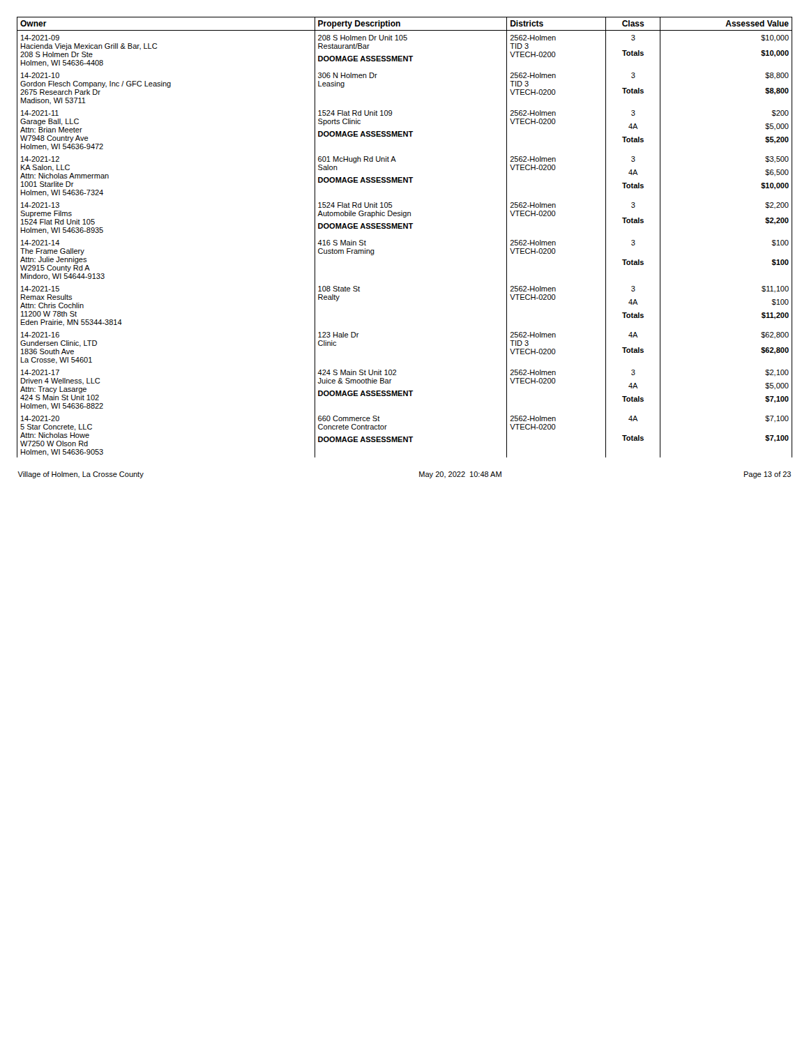Assessment Roll — Village of Holmen, La Crosse County
| Owner | Property Description | Districts | Class | Assessed Value |
| --- | --- | --- | --- | --- |
| 14-2021-09 Hacienda Vieja Mexican Grill & Bar, LLC 208 S Holmen Dr Ste Holmen, WI 54636-4408 | 208 S Holmen Dr Unit 105 Restaurant/Bar DOOMAGE ASSESSMENT | 2562-Holmen TID 3 VTECH-0200 | 3 | $10,000 |
| Totals | $10,000 |
| 14-2021-10 Gordon Flesch Company, Inc / GFC Leasing 2675 Research Park Dr Madison, WI 53711 | 306 N Holmen Dr Leasing | 2562-Holmen TID 3 VTECH-0200 | 3 | $8,800 |
| Totals | $8,800 |
| 14-2021-11 Garage Ball, LLC Attn: Brian Meeter W7948 Country Ave Holmen, WI 54636-9472 | 1524 Flat Rd Unit 109 Sports Clinic DOOMAGE ASSESSMENT | 2562-Holmen VTECH-0200 | 3 | $200 |
| 4A | $5,000 |
| Totals | $5,200 |
| 14-2021-12 KA Salon, LLC Attn: Nicholas Ammerman 1001 Starlite Dr Holmen, WI 54636-7324 | 601 McHugh Rd Unit A Salon DOOMAGE ASSESSMENT | 2562-Holmen VTECH-0200 | 3 | $3,500 |
| 4A | $6,500 |
| Totals | $10,000 |
| 14-2021-13 Supreme Films 1524 Flat Rd Unit 105 Holmen, WI 54636-8935 | 1524 Flat Rd Unit 105 Automobile Graphic Design DOOMAGE ASSESSMENT | 2562-Holmen VTECH-0200 | 3 | $2,200 |
| Totals | $2,200 |
| 14-2021-14 The Frame Gallery Attn: Julie Jenniges W2915 County Rd A Mindoro, WI 54644-9133 | 416 S Main St Custom Framing | 2562-Holmen VTECH-0200 | 3 | $100 |
| Totals | $100 |
| 14-2021-15 Remax Results Attn: Chris Cochlin 11200 W 78th St Eden Prairie, MN 55344-3814 | 108 State St Realty | 2562-Holmen VTECH-0200 | 3 | $11,100 |
| 4A | $100 |
| Totals | $11,200 |
| 14-2021-16 Gundersen Clinic, LTD 1836 South Ave La Crosse, WI 54601 | 123 Hale Dr Clinic | 2562-Holmen TID 3 VTECH-0200 | 4A | $62,800 |
| Totals | $62,800 |
| 14-2021-17 Driven 4 Wellness, LLC Attn: Tracy Lasarge 424 S Main St Unit 102 Holmen, WI 54636-8822 | 424 S Main St Unit 102 Juice & Smoothie Bar DOOMAGE ASSESSMENT | 2562-Holmen VTECH-0200 | 3 | $2,100 |
| 4A | $5,000 |
| Totals | $7,100 |
| 14-2021-20 5 Star Concrete, LLC Attn: Nicholas Howe W7250 W Olson Rd Holmen, WI 54636-9053 | 660 Commerce St Concrete Contractor DOOMAGE ASSESSMENT | 2562-Holmen VTECH-0200 | 4A | $7,100 |
| Totals | $7,100 |
| Village of Holmen, La Crosse County | May 20, 2022 10:48 AM | Page 13 of 23 |